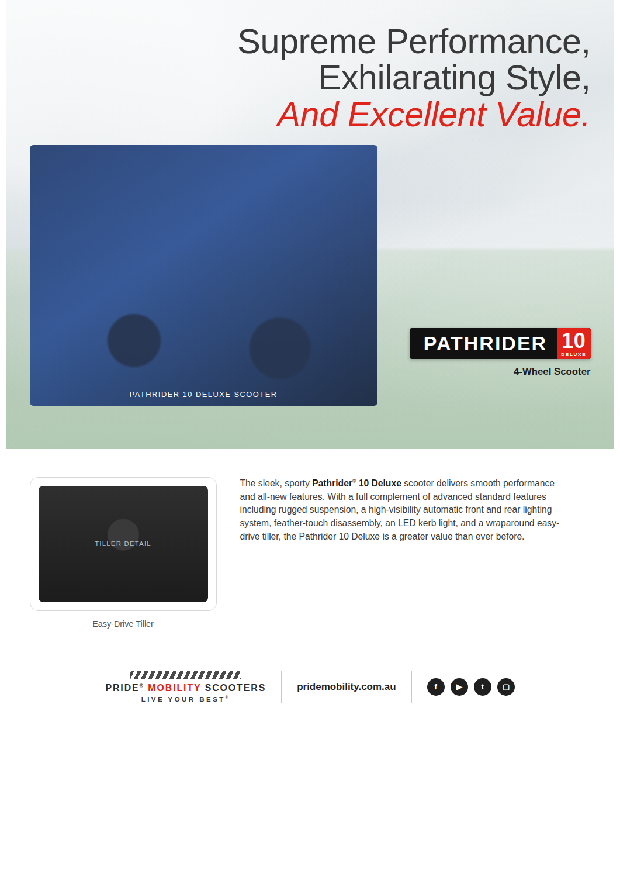Supreme Performance,
Exhilarating Style,
And Excellent Value.
Pathrider 10 Deluxe scooter
PATHRIDER 10 DELUXE
4-Wheel Scooter
Tiller detail
Easy-Drive Tiller
The sleek, sporty Pathrider® 10 Deluxe scooter delivers smooth performance and all-new features. With a full complement of advanced standard features including rugged suspension, a high-visibility automatic front and rear lighting system, feather-touch disassembly, an LED kerb light, and a wraparound easy-drive tiller, the Pathrider 10 Deluxe is a greater value than ever before.
PRIDE® MOBILITY SCOOTERS
LIVE YOUR BEST®
pridemobility.com.au
f
▶
t
▢